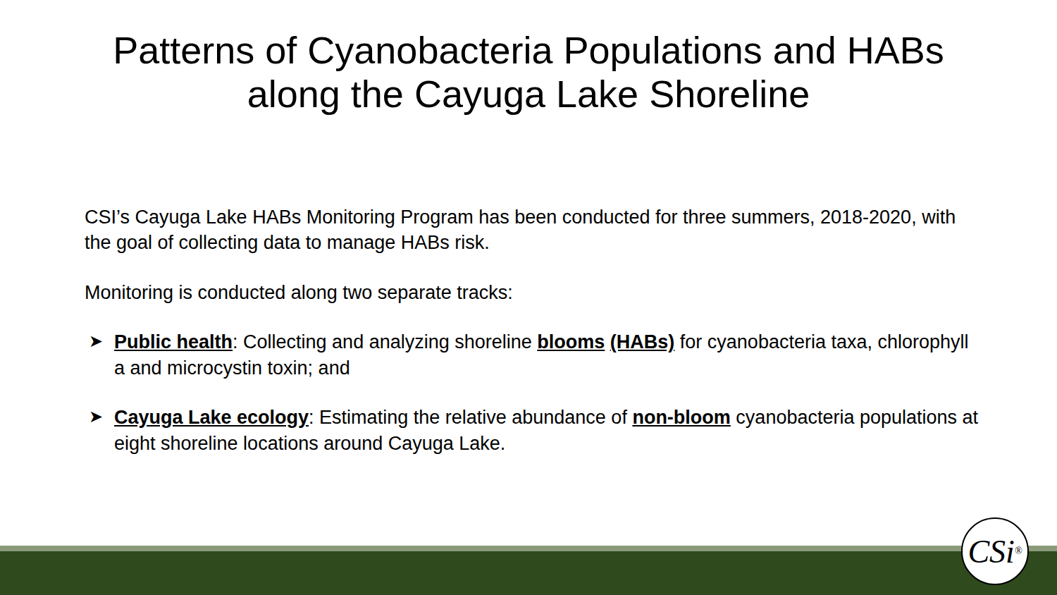Patterns of Cyanobacteria Populations and HABs along the Cayuga Lake Shoreline
CSI’s Cayuga Lake HABs Monitoring Program has been conducted for three summers, 2018-2020, with the goal of collecting data to manage HABs risk.
Monitoring is conducted along two separate tracks:
➤Public health: Collecting and analyzing shoreline blooms (HABs) for cyanobacteria taxa, chlorophyll a and microcystin toxin; and
➤Cayuga Lake ecology: Estimating the relative abundance of non-bloom cyanobacteria populations at eight shoreline locations around Cayuga Lake.
CSi®